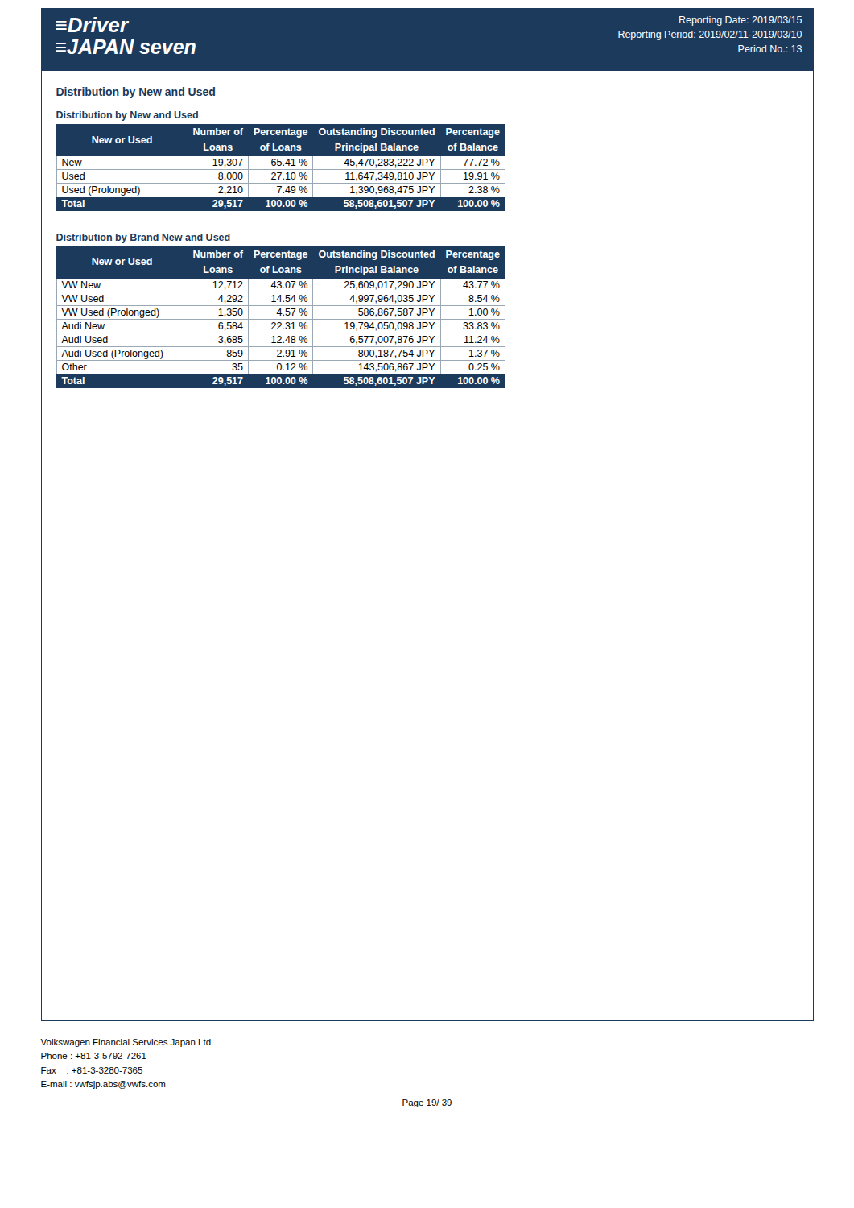≡Driver ≡JAPAN seven
Reporting Date: 2019/03/15
Reporting Period: 2019/02/11-2019/03/10
Period No.: 13
Distribution by New and Used
Distribution by New and Used
| New or Used | Number of | Percentage | Outstanding Discounted | Percentage |
| --- | --- | --- | --- | --- |
| Loans | of Loans | Principal Balance | of Balance |
| New | 19,307 | 65.41 % | 45,470,283,222 JPY | 77.72 % |
| Used | 8,000 | 27.10 % | 11,647,349,810 JPY | 19.91 % |
| Used (Prolonged) | 2,210 | 7.49 % | 1,390,968,475 JPY | 2.38 % |
| Total | 29,517 | 100.00 % | 58,508,601,507 JPY | 100.00 % |
Distribution by Brand New and Used
| New or Used | Number of | Percentage | Outstanding Discounted | Percentage |
| --- | --- | --- | --- | --- |
| Loans | of Loans | Principal Balance | of Balance |
| VW New | 12,712 | 43.07 % | 25,609,017,290 JPY | 43.77 % |
| VW Used | 4,292 | 14.54 % | 4,997,964,035 JPY | 8.54 % |
| VW Used (Prolonged) | 1,350 | 4.57 % | 586,867,587 JPY | 1.00 % |
| Audi New | 6,584 | 22.31 % | 19,794,050,098 JPY | 33.83 % |
| Audi Used | 3,685 | 12.48 % | 6,577,007,876 JPY | 11.24 % |
| Audi Used (Prolonged) | 859 | 2.91 % | 800,187,754 JPY | 1.37 % |
| Other | 35 | 0.12 % | 143,506,867 JPY | 0.25 % |
| Total | 29,517 | 100.00 % | 58,508,601,507 JPY | 100.00 % |
Volkswagen Financial Services Japan Ltd.
Phone : +81-3-5792-7261
Fax : +81-3-3280-7365
E-mail : vwfsjp.abs@vwfs.com
Page 19/ 39